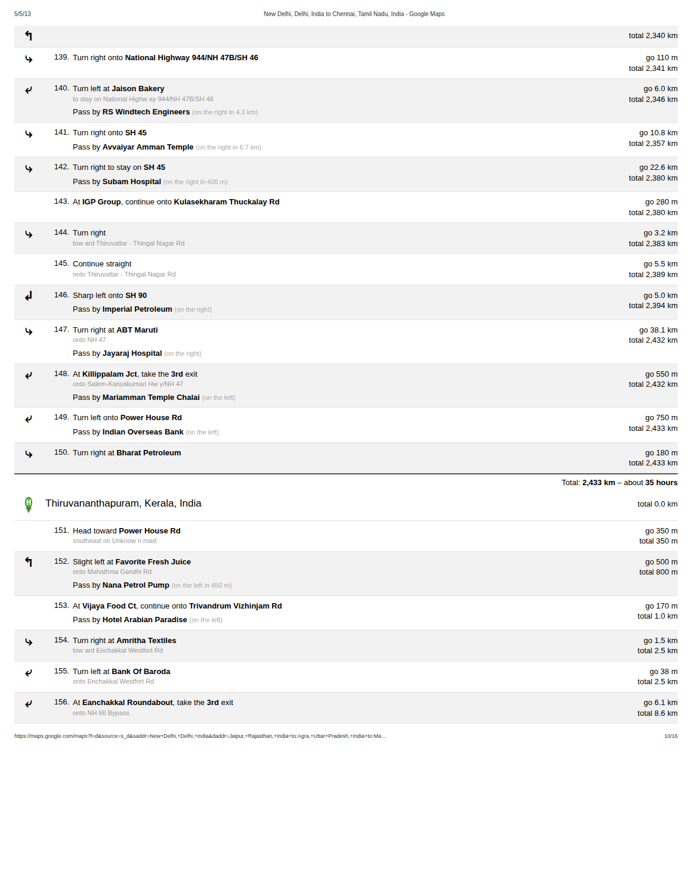5/5/13
New Delhi, Delhi, India to Chennai, Tamil Nadu, India - Google Maps
| ↰ | | | total 2,340 km |
| ⤷ | 139. | Turn right onto National Highway 944/NH 47B/SH 46 | go 110 m total 2,341 km |
| ⤶ | 140. | Turn left at Jaison Bakery to stay on National Highw ay 944/NH 47B/SH 46 Pass by RS Windtech Engineers (on the right in 4.3 km) | go 6.0 km total 2,346 km |
| ⤷ | 141. | Turn right onto SH 45 Pass by Avvaiyar Amman Temple (on the right in 6.7 km) | go 10.8 km total 2,357 km |
| ⤷ | 142. | Turn right to stay on SH 45 Pass by Subam Hospital (on the right in 400 m) | go 22.6 km total 2,380 km |
| | 143. | At IGP Group , continue onto Kulasekharam Thuckalay Rd | go 280 m total 2,380 km |
| ⤷ | 144. | Turn right tow ard Thiruvattar - Thingal Nagar Rd | go 3.2 km total 2,383 km |
| | 145. | Continue straight onto Thiruvattar - Thingal Nagar Rd | go 5.5 km total 2,389 km |
| ↲ | 146. | Sharp left onto SH 90 Pass by Imperial Petroleum (on the right) | go 5.0 km total 2,394 km |
| ⤷ | 147. | Turn right at ABT Maruti onto NH 47 Pass by Jayaraj Hospital (on the right) | go 38.1 km total 2,432 km |
| ⤶ | 148. | At Killippalam Jct , take the 3rd exit onto Salem-Kanyakumari Hw y/NH 47 Pass by Mariamman Temple Chalai (on the left) | go 550 m total 2,432 km |
| ⤶ | 149. | Turn left onto Power House Rd Pass by Indian Overseas Bank (on the left) | go 750 m total 2,433 km |
| ⤷ | 150. | Turn right at Bharat Petroleum | go 180 m total 2,433 km |
| Total: 2,433 km – about 35 hours |
| H | Thiruvananthapuram, Kerala, India | total 0.0 km |
| | 151. | Head toward Power House Rd southeast on Unknow n road | go 350 m total 350 m |
| ↰ | 152. | Slight left at Favorite Fresh Juice onto Mahathma Gandhi Rd Pass by Nana Petrol Pump (on the left in 450 m) | go 500 m total 800 m |
| | 153. | At Vijaya Food Ct , continue onto Trivandrum Vizhinjam Rd Pass by Hotel Arabian Paradise (on the left) | go 170 m total 1.0 km |
| ⤷ | 154. | Turn right at Amritha Textiles tow ard Enchakkal Westfort Rd | go 1.5 km total 2.5 km |
| ⤶ | 155. | Turn left at Bank Of Baroda onto Enchakkal Westfort Rd | go 38 m total 2.5 km |
| ⤶ | 156. | At Eanchakkal Roundabout , take the 3rd exit onto NH 66 Bypass | go 6.1 km total 8.6 km |
https://maps.google.com/maps?f=d&source=s_d&saddr=New+Delhi,+Delhi,+india&daddr=Jaipur,+Rajasthan,+India+to:Agra,+Uttar+Pradesh,+India+to:Ma…
10/16